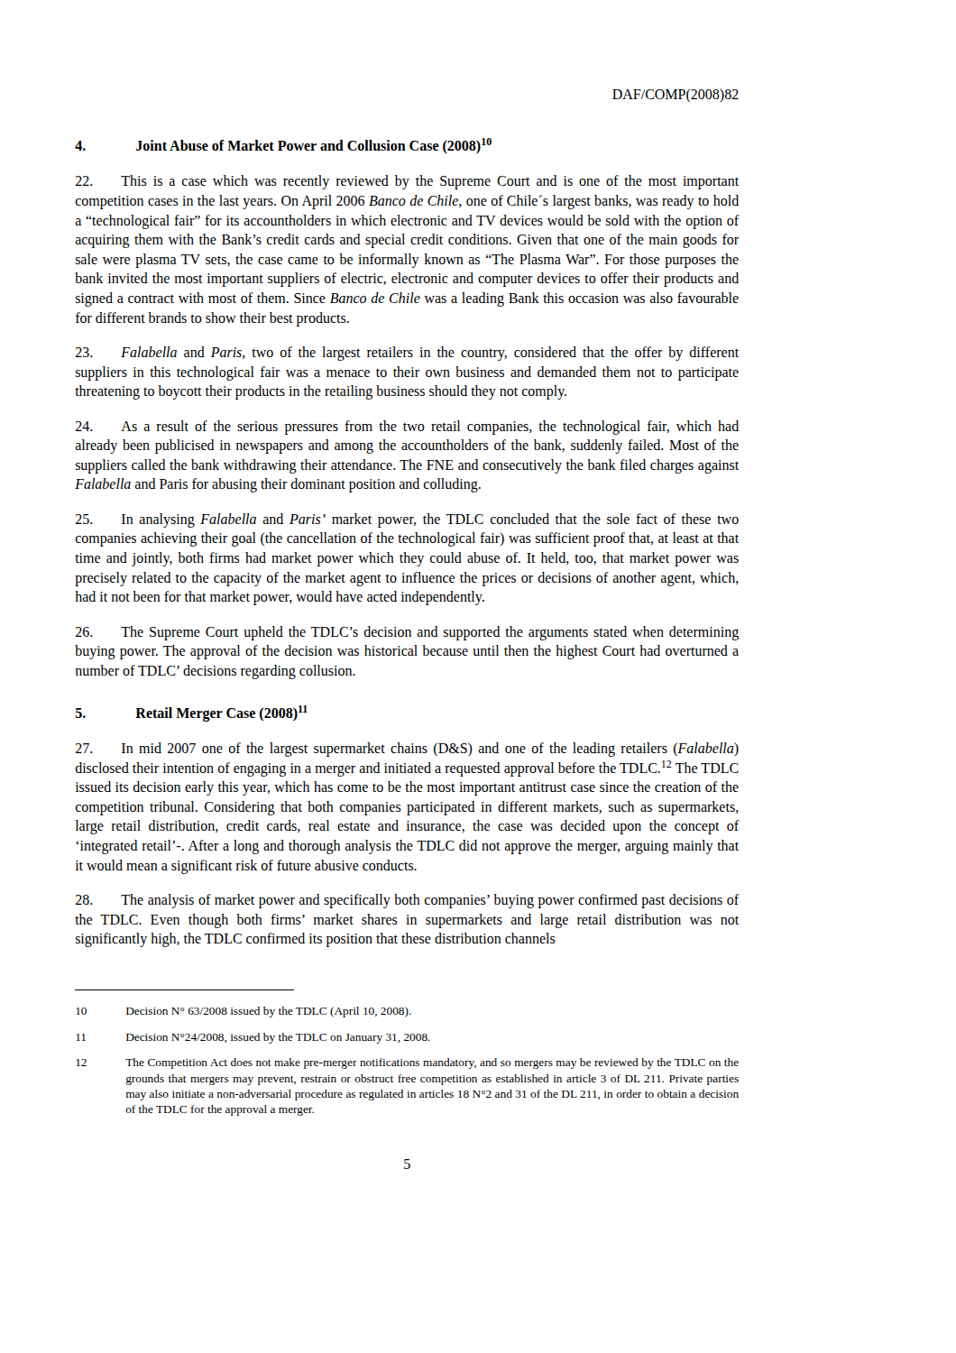DAF/COMP(2008)82
4. Joint Abuse of Market Power and Collusion Case (2008)10
22. This is a case which was recently reviewed by the Supreme Court and is one of the most important competition cases in the last years. On April 2006 Banco de Chile, one of Chile´s largest banks, was ready to hold a “technological fair” for its accountholders in which electronic and TV devices would be sold with the option of acquiring them with the Bank’s credit cards and special credit conditions. Given that one of the main goods for sale were plasma TV sets, the case came to be informally known as “The Plasma War”. For those purposes the bank invited the most important suppliers of electric, electronic and computer devices to offer their products and signed a contract with most of them. Since Banco de Chile was a leading Bank this occasion was also favourable for different brands to show their best products.
23. Falabella and Paris, two of the largest retailers in the country, considered that the offer by different suppliers in this technological fair was a menace to their own business and demanded them not to participate threatening to boycott their products in the retailing business should they not comply.
24. As a result of the serious pressures from the two retail companies, the technological fair, which had already been publicised in newspapers and among the accountholders of the bank, suddenly failed. Most of the suppliers called the bank withdrawing their attendance. The FNE and consecutively the bank filed charges against Falabella and Paris for abusing their dominant position and colluding.
25. In analysing Falabella and Paris’ market power, the TDLC concluded that the sole fact of these two companies achieving their goal (the cancellation of the technological fair) was sufficient proof that, at least at that time and jointly, both firms had market power which they could abuse of. It held, too, that market power was precisely related to the capacity of the market agent to influence the prices or decisions of another agent, which, had it not been for that market power, would have acted independently.
26. The Supreme Court upheld the TDLC’s decision and supported the arguments stated when determining buying power. The approval of the decision was historical because until then the highest Court had overturned a number of TDLC’ decisions regarding collusion.
5. Retail Merger Case (2008)11
27. In mid 2007 one of the largest supermarket chains (D&S) and one of the leading retailers (Falabella) disclosed their intention of engaging in a merger and initiated a requested approval before the TDLC.12 The TDLC issued its decision early this year, which has come to be the most important antitrust case since the creation of the competition tribunal. Considering that both companies participated in different markets, such as supermarkets, large retail distribution, credit cards, real estate and insurance, the case was decided upon the concept of ‘integrated retail’-. After a long and thorough analysis the TDLC did not approve the merger, arguing mainly that it would mean a significant risk of future abusive conducts.
28. The analysis of market power and specifically both companies’ buying power confirmed past decisions of the TDLC. Even though both firms’ market shares in supermarkets and large retail distribution was not significantly high, the TDLC confirmed its position that these distribution channels
10 Decision N° 63/2008 issued by the TDLC (April 10, 2008).
11 Decision N°24/2008, issued by the TDLC on January 31, 2008.
12 The Competition Act does not make pre-merger notifications mandatory, and so mergers may be reviewed by the TDLC on the grounds that mergers may prevent, restrain or obstruct free competition as established in article 3 of DL 211. Private parties may also initiate a non-adversarial procedure as regulated in articles 18 N°2 and 31 of the DL 211, in order to obtain a decision of the TDLC for the approval a merger.
5